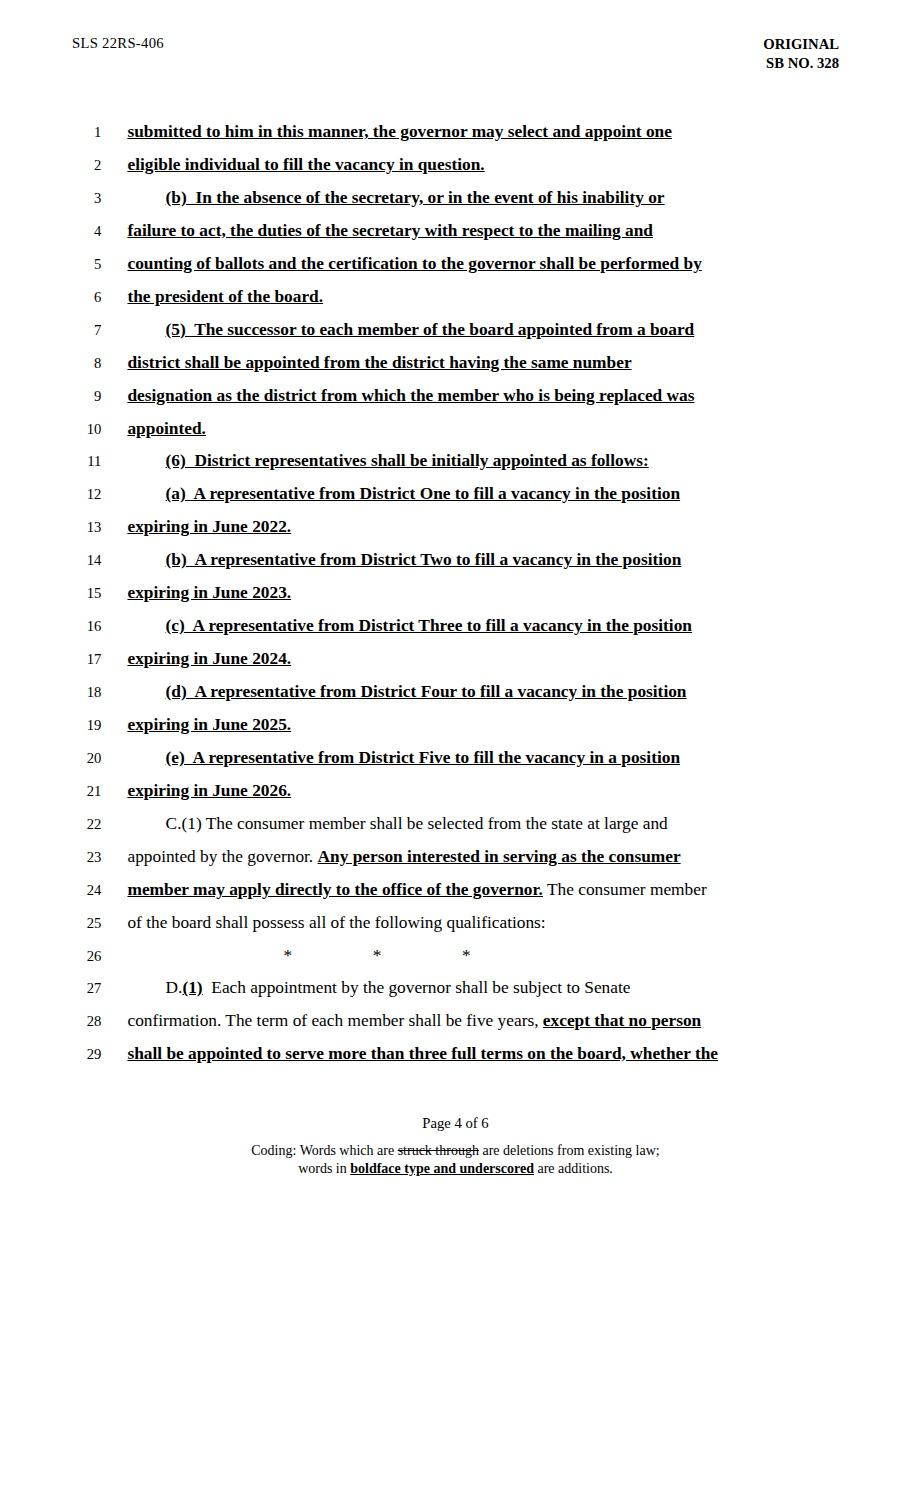SLS 22RS-406
ORIGINAL
SB NO. 328
submitted to him in this manner, the governor may select and appoint one
eligible individual to fill the vacancy in question.
(b) In the absence of the secretary, or in the event of his inability or
failure to act, the duties of the secretary with respect to the mailing and
counting of ballots and the certification to the governor shall be performed by
the president of the board.
(5) The successor to each member of the board appointed from a board
district shall be appointed from the district having the same number
designation as the district from which the member who is being replaced was
appointed.
(6) District representatives shall be initially appointed as follows:
(a) A representative from District One to fill a vacancy in the position
expiring in June 2022.
(b) A representative from District Two to fill a vacancy in the position
expiring in June 2023.
(c) A representative from District Three to fill a vacancy in the position
expiring in June 2024.
(d) A representative from District Four to fill a vacancy in the position
expiring in June 2025.
(e) A representative from District Five to fill the vacancy in a position
expiring in June 2026.
C.(1) The consumer member shall be selected from the state at large and
appointed by the governor. Any person interested in serving as the consumer
member may apply directly to the office of the governor. The consumer member
of the board shall possess all of the following qualifications:
* * *
D.(1) Each appointment by the governor shall be subject to Senate
confirmation. The term of each member shall be five years, except that no person
shall be appointed to serve more than three full terms on the board, whether the
Page 4 of 6
Coding: Words which are struck through are deletions from existing law;
words in boldface type and underscored are additions.